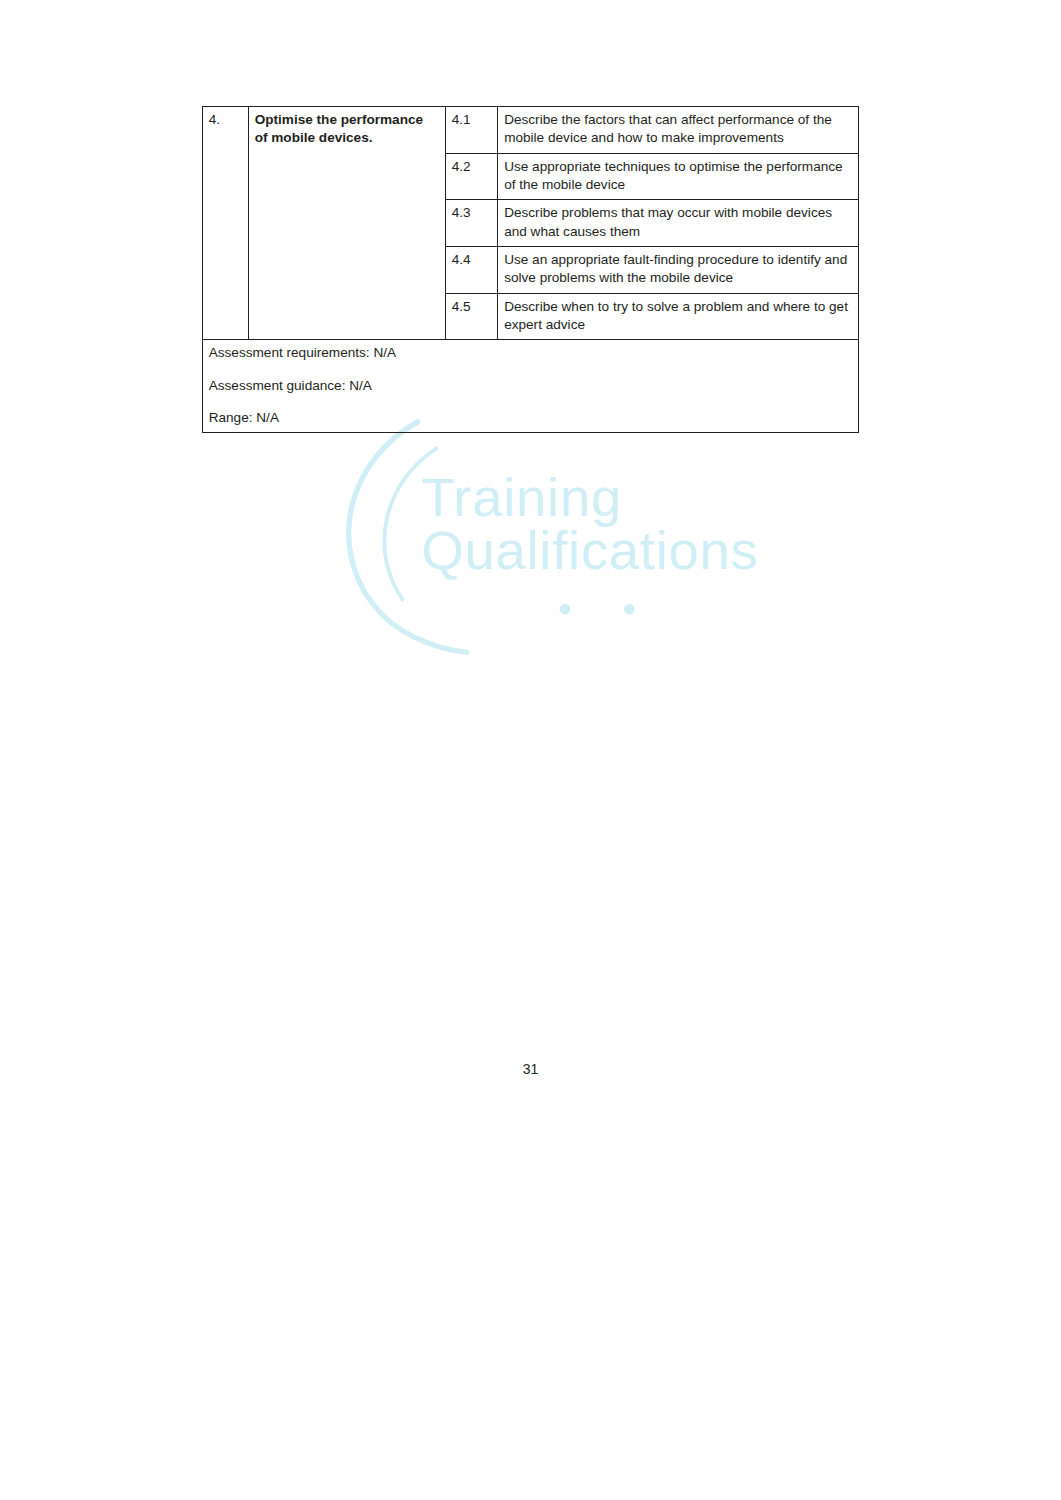Training Qualifications
| 4. | Optimise the performance of mobile devices. | 4.1 | Describe the factors that can affect performance of the mobile device and how to make improvements |
| 4.2 | Use appropriate techniques to optimise the performance of the mobile device |
| 4.3 | Describe problems that may occur with mobile devices and what causes them |
| 4.4 | Use an appropriate fault-finding procedure to identify and solve problems with the mobile device |
| 4.5 | Describe when to try to solve a problem and where to get expert advice |
| Assessment requirements: N/A Assessment guidance: N/A Range: N/A |
31